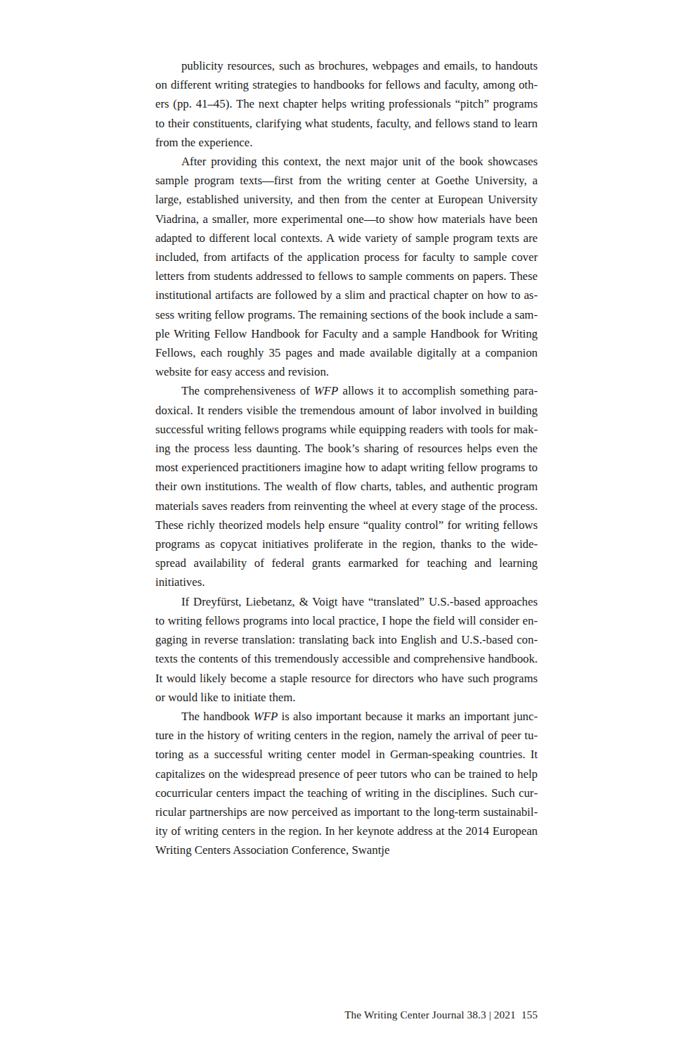publicity resources, such as brochures, webpages and emails, to handouts on different writing strategies to handbooks for fellows and faculty, among others (pp. 41–45). The next chapter helps writing professionals “pitch” programs to their constituents, clarifying what students, faculty, and fellows stand to learn from the experience.
After providing this context, the next major unit of the book showcases sample program texts—first from the writing center at Goethe University, a large, established university, and then from the center at European University Viadrina, a smaller, more experimental one—to show how materials have been adapted to different local contexts. A wide variety of sample program texts are included, from artifacts of the application process for faculty to sample cover letters from students addressed to fellows to sample comments on papers. These institutional artifacts are followed by a slim and practical chapter on how to assess writing fellow programs. The remaining sections of the book include a sample Writing Fellow Handbook for Faculty and a sample Handbook for Writing Fellows, each roughly 35 pages and made available digitally at a companion website for easy access and revision.
The comprehensiveness of WFP allows it to accomplish something paradoxical. It renders visible the tremendous amount of labor involved in building successful writing fellows programs while equipping readers with tools for making the process less daunting. The book’s sharing of resources helps even the most experienced practitioners imagine how to adapt writing fellow programs to their own institutions. The wealth of flow charts, tables, and authentic program materials saves readers from reinventing the wheel at every stage of the process. These richly theorized models help ensure “quality control” for writing fellows programs as copycat initiatives proliferate in the region, thanks to the widespread availability of federal grants earmarked for teaching and learning initiatives.
If Dreyfürst, Liebetanz, & Voigt have “translated” U.S.-based approaches to writing fellows programs into local practice, I hope the field will consider engaging in reverse translation: translating back into English and U.S.-based contexts the contents of this tremendously accessible and comprehensive handbook. It would likely become a staple resource for directors who have such programs or would like to initiate them.
The handbook WFP is also important because it marks an important juncture in the history of writing centers in the region, namely the arrival of peer tutoring as a successful writing center model in German-speaking countries. It capitalizes on the widespread presence of peer tutors who can be trained to help cocurricular centers impact the teaching of writing in the disciplines. Such curricular partnerships are now perceived as important to the long-term sustainability of writing centers in the region. In her keynote address at the 2014 European Writing Centers Association Conference, Swantje
The Writing Center Journal 38.3 | 2021 155